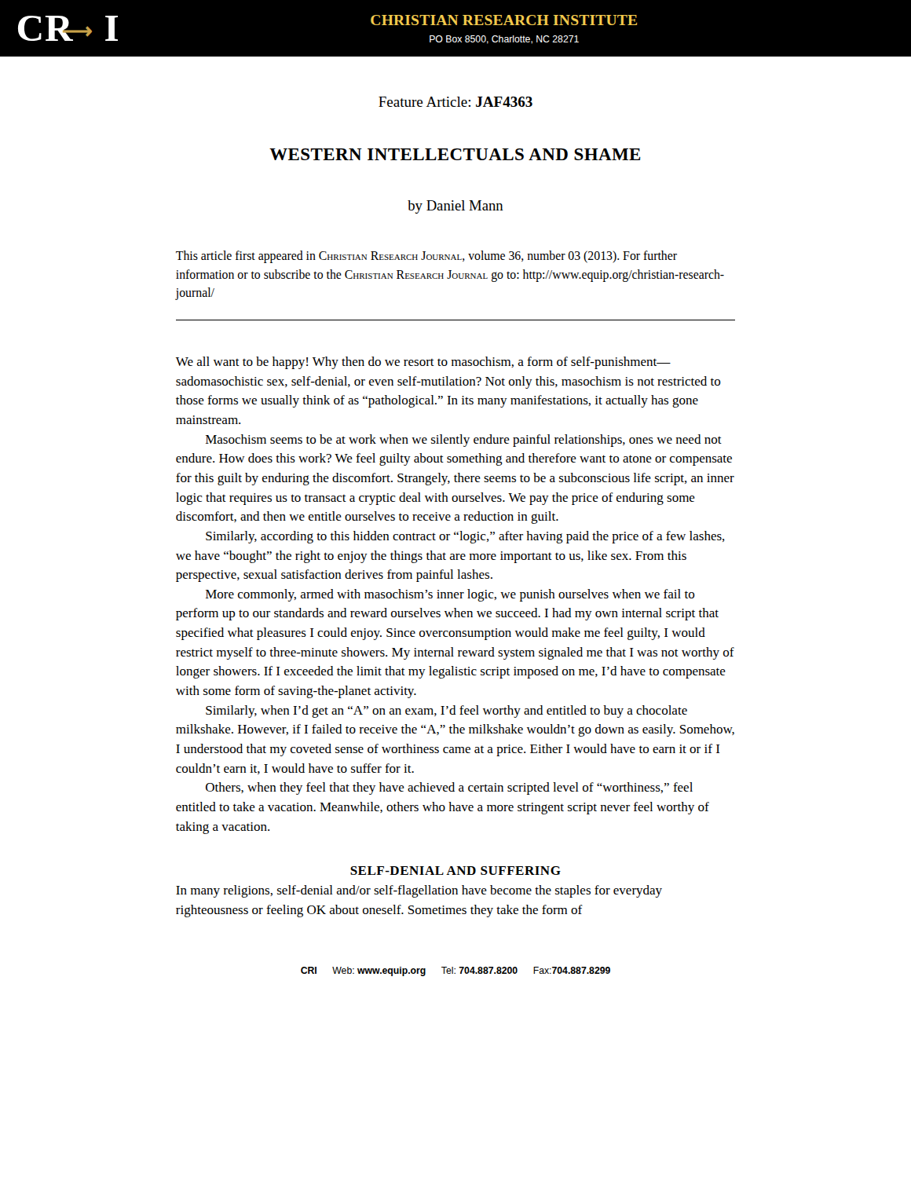CR⟶I
CHRISTIAN RESEARCH INSTITUTE
PO Box 8500, Charlotte, NC 28271
Feature Article: JAF4363
Western Intellectuals and Shame
by Daniel Mann
This article first appeared in Christian Research Journal, volume 36, number 03 (2013). For further information or to subscribe to the Christian Research Journal go to: http://www.equip.org/christian-research-journal/
We all want to be happy! Why then do we resort to masochism, a form of self-punishment—sadomasochistic sex, self-denial, or even self-mutilation? Not only this, masochism is not restricted to those forms we usually think of as “pathological.” In its many manifestations, it actually has gone mainstream.
Masochism seems to be at work when we silently endure painful relationships, ones we need not endure. How does this work? We feel guilty about something and therefore want to atone or compensate for this guilt by enduring the discomfort. Strangely, there seems to be a subconscious life script, an inner logic that requires us to transact a cryptic deal with ourselves. We pay the price of enduring some discomfort, and then we entitle ourselves to receive a reduction in guilt.
Similarly, according to this hidden contract or “logic,” after having paid the price of a few lashes, we have “bought” the right to enjoy the things that are more important to us, like sex. From this perspective, sexual satisfaction derives from painful lashes.
More commonly, armed with masochism’s inner logic, we punish ourselves when we fail to perform up to our standards and reward ourselves when we succeed. I had my own internal script that specified what pleasures I could enjoy. Since overconsumption would make me feel guilty, I would restrict myself to three-minute showers. My internal reward system signaled me that I was not worthy of longer showers. If I exceeded the limit that my legalistic script imposed on me, I’d have to compensate with some form of saving-the-planet activity.
Similarly, when I’d get an “A” on an exam, I’d feel worthy and entitled to buy a chocolate milkshake. However, if I failed to receive the “A,” the milkshake wouldn’t go down as easily. Somehow, I understood that my coveted sense of worthiness came at a price. Either I would have to earn it or if I couldn’t earn it, I would have to suffer for it.
Others, when they feel that they have achieved a certain scripted level of “worthiness,” feel entitled to take a vacation. Meanwhile, others who have a more stringent script never feel worthy of taking a vacation.
Self-Denial and Suffering
In many religions, self-denial and/or self-flagellation have become the staples for everyday righteousness or feeling OK about oneself. Sometimes they take the form of
CRI Web: www.equip.org Tel: 704.887.8200 Fax:704.887.8299